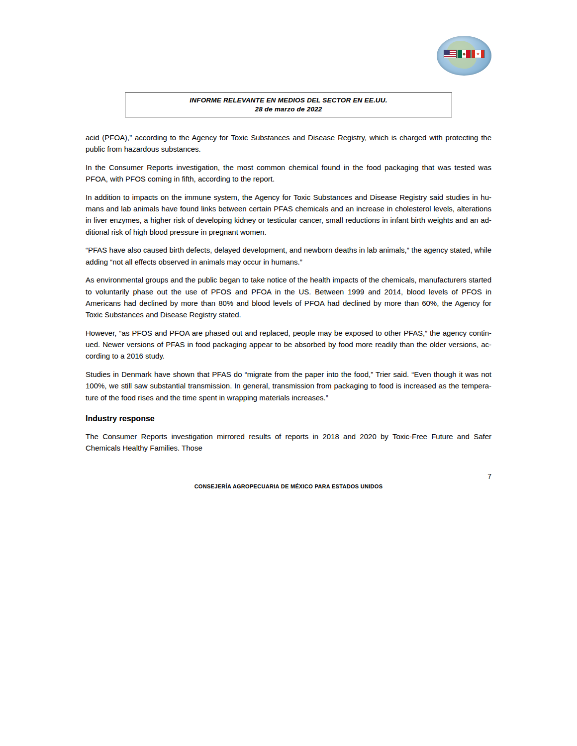INFORME RELEVANTE EN MEDIOS DEL SECTOR EN EE.UU.
28 de marzo de 2022
acid (PFOA),” according to the Agency for Toxic Substances and Disease Registry, which is charged with protecting the public from hazardous substances.
In the Consumer Reports investigation, the most common chemical found in the food packaging that was tested was PFOA, with PFOS coming in fifth, according to the report.
In addition to impacts on the immune system, the Agency for Toxic Substances and Disease Registry said studies in humans and lab animals have found links between certain PFAS chemicals and an increase in cholesterol levels, alterations in liver enzymes, a higher risk of developing kidney or testicular cancer, small reductions in infant birth weights and an additional risk of high blood pressure in pregnant women.
“PFAS have also caused birth defects, delayed development, and newborn deaths in lab animals,” the agency stated, while adding “not all effects observed in animals may occur in humans.”
As environmental groups and the public began to take notice of the health impacts of the chemicals, manufacturers started to voluntarily phase out the use of PFOS and PFOA in the US. Between 1999 and 2014, blood levels of PFOS in Americans had declined by more than 80% and blood levels of PFOA had declined by more than 60%, the Agency for Toxic Substances and Disease Registry stated.
However, “as PFOS and PFOA are phased out and replaced, people may be exposed to other PFAS,” the agency continued. Newer versions of PFAS in food packaging appear to be absorbed by food more readily than the older versions, according to a 2016 study.
Studies in Denmark have shown that PFAS do “migrate from the paper into the food,” Trier said. “Even though it was not 100%, we still saw substantial transmission. In general, transmission from packaging to food is increased as the temperature of the food rises and the time spent in wrapping materials increases.”
Industry response
The Consumer Reports investigation mirrored results of reports in 2018 and 2020 by Toxic-Free Future and Safer Chemicals Healthy Families. Those
7
CONSEJERÍA AGROPECUARIA DE MÉXICO PARA ESTADOS UNIDOS